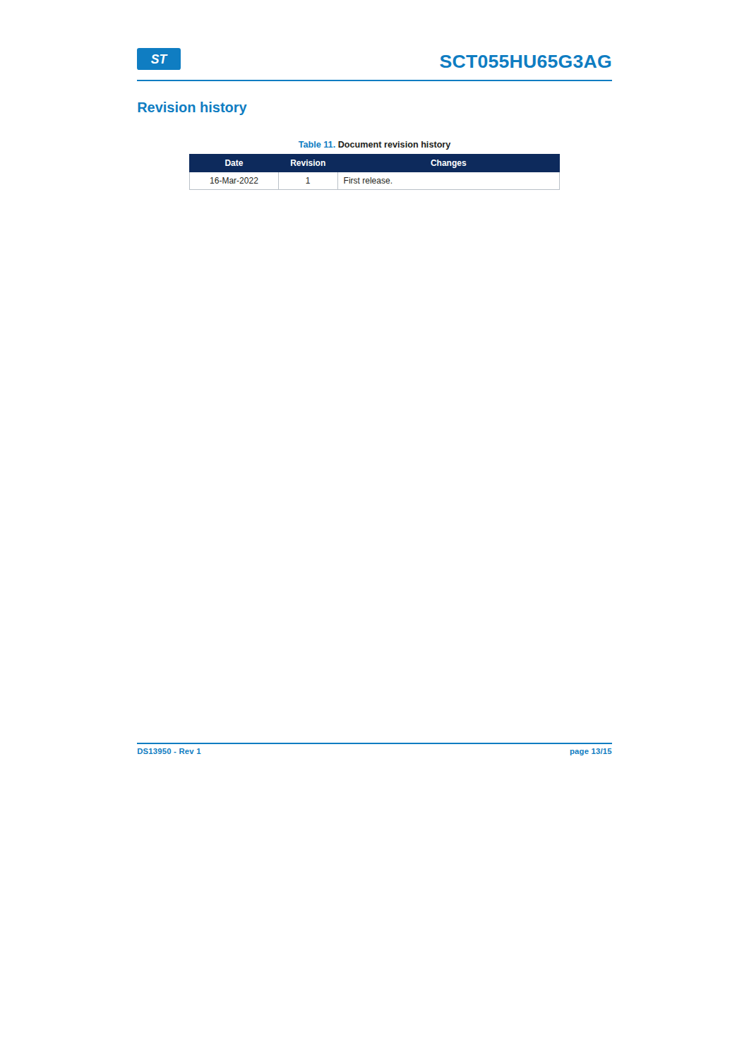ST
SCT055HU65G3AG
Revision history
Table 11. Document revision history
| Date | Revision | Changes |
| --- | --- | --- |
| 16-Mar-2022 | 1 | First release. |
DS13950 - Rev 1
page 13/15